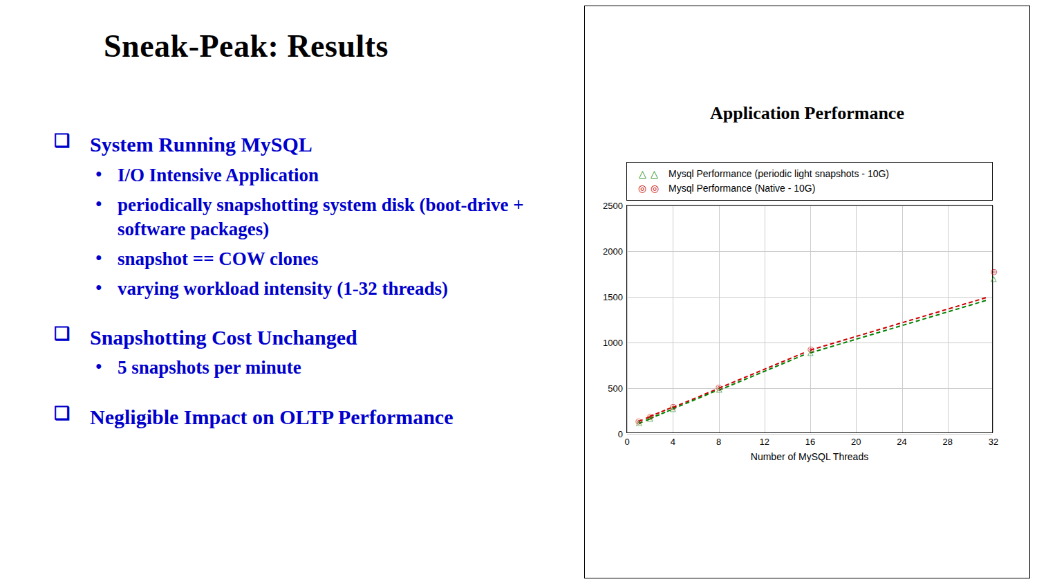Sneak-Peak: Results
System Running MySQL
I/O Intensive Application
periodically snapshotting system disk (boot-drive + software packages)
snapshot == COW clones
varying workload intensity (1-32 threads)
Snapshotting Cost Unchanged
5 snapshots per minute
Negligible Impact on OLTP Performance
Application Performance
△△ Mysql Performance (periodic light snapshots - 10G)
◎◎ Mysql Performance (Native - 10G)
Number of Transactions (per second)
0
500
1000
1500
2000
2500
0
4
8
12
16
20
24
28
32
◎
◎
◎
◎
◎
◎
△
△
△
△
△
△
Number of MySQL Threads